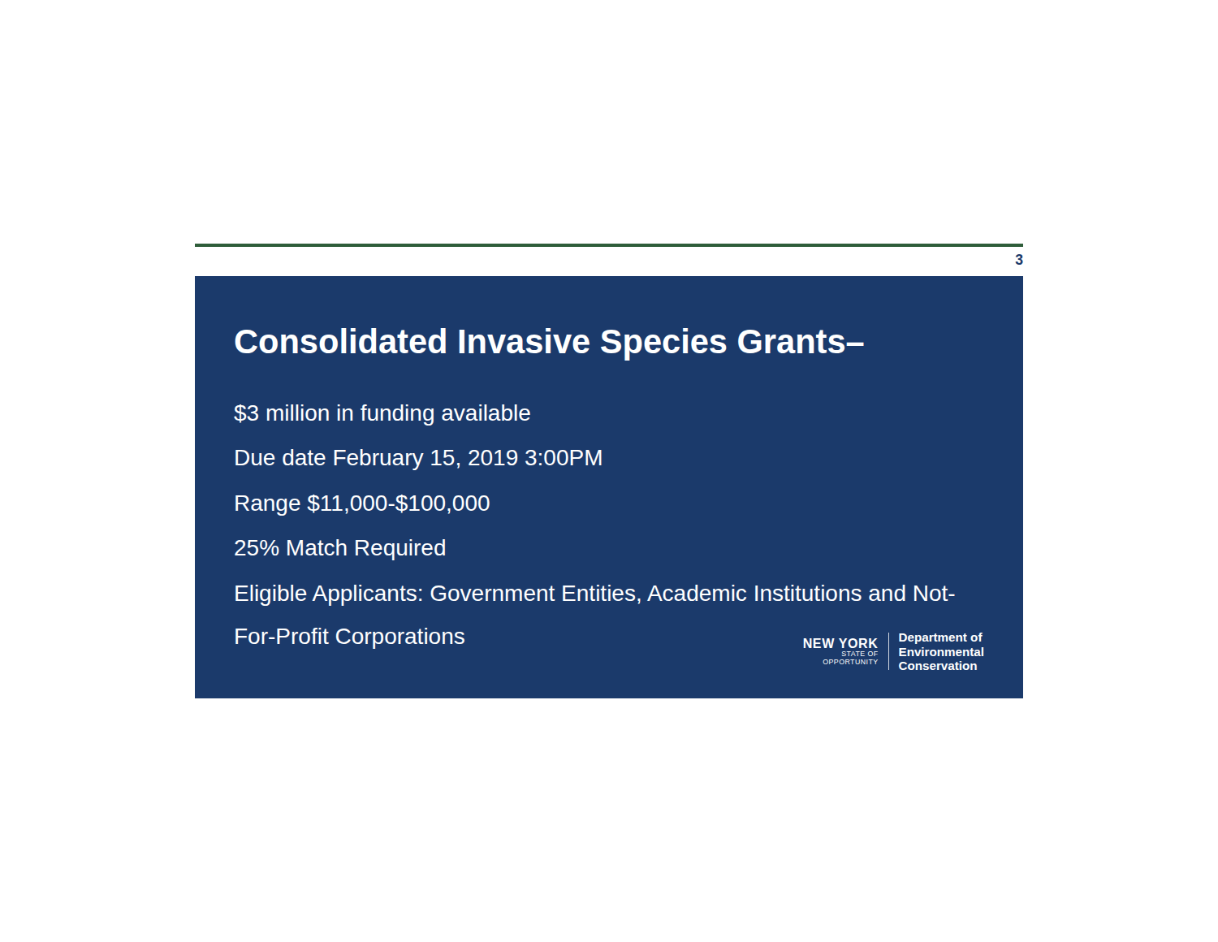3
Consolidated Invasive Species Grants–
$3 million in funding available
Due date February 15, 2019 3:00PM
Range $11,000-$100,000
25% Match Required
Eligible Applicants: Government Entities, Academic Institutions and Not-For-Profit Corporations
NEW YORK STATE OF OPPORTUNITY
Department of
Environmental
Conservation